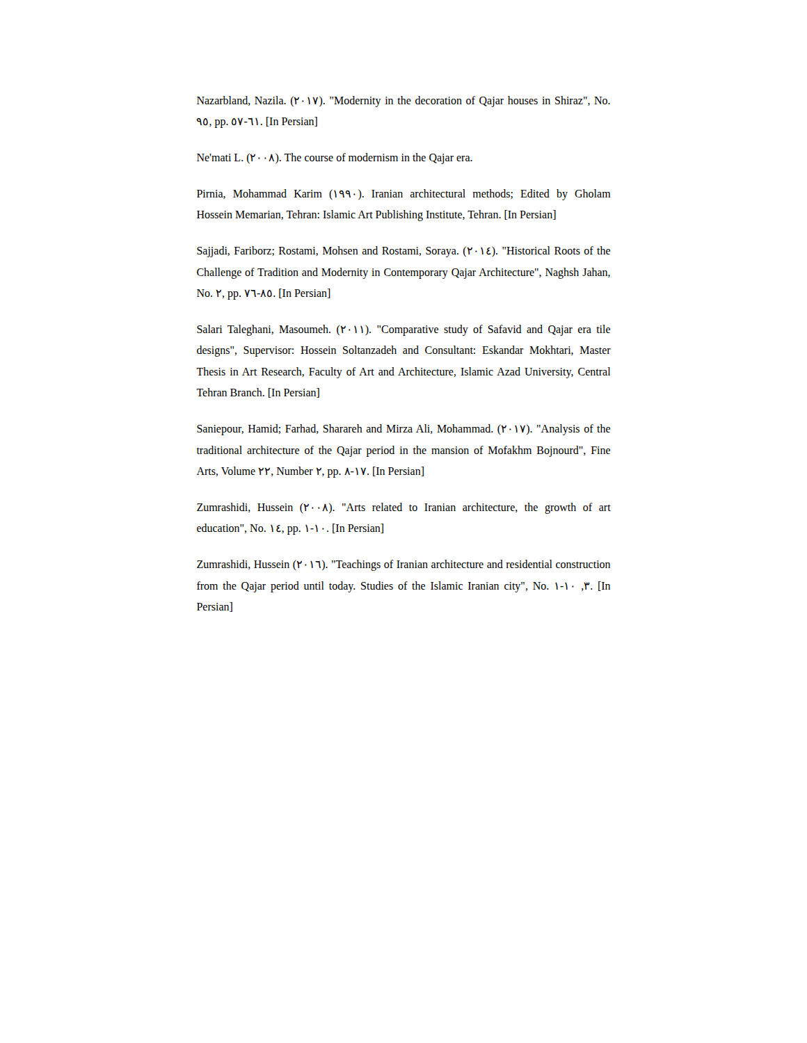Nazarbland, Nazila. (٢٠١٧). "Modernity in the decoration of Qajar houses in Shiraz", No. ٩٥, pp. ٦١-٥٧. [In Persian]
Ne'mati L. (٢٠٠٨). The course of modernism in the Qajar era.
Pirnia, Mohammad Karim (١٩٩٠). Iranian architectural methods; Edited by Gholam Hossein Memarian, Tehran: Islamic Art Publishing Institute, Tehran. [In Persian]
Sajjadi, Fariborz; Rostami, Mohsen and Rostami, Soraya. (٢٠١٤). "Historical Roots of the Challenge of Tradition and Modernity in Contemporary Qajar Architecture", Naghsh Jahan, No. ٢, pp. ٨٥-٧٦. [In Persian]
Salari Taleghani, Masoumeh. (٢٠١١). "Comparative study of Safavid and Qajar era tile designs", Supervisor: Hossein Soltanzadeh and Consultant: Eskandar Mokhtari, Master Thesis in Art Research, Faculty of Art and Architecture, Islamic Azad University, Central Tehran Branch. [In Persian]
Saniepour, Hamid; Farhad, Sharareh and Mirza Ali, Mohammad. (٢٠١٧). "Analysis of the traditional architecture of the Qajar period in the mansion of Mofakhm Bojnourd", Fine Arts, Volume ٢٢, Number ٢, pp. ١٧-٨. [In Persian]
Zumrashidi, Hussein (٢٠٠٨). "Arts related to Iranian architecture, the growth of art education", No. ١٤, pp. ١٠-١. [In Persian]
Zumrashidi, Hussein (٢٠١٦). "Teachings of Iranian architecture and residential construction from the Qajar period until today. Studies of the Islamic Iranian city", No. ٣, ١٠-١. [In Persian]